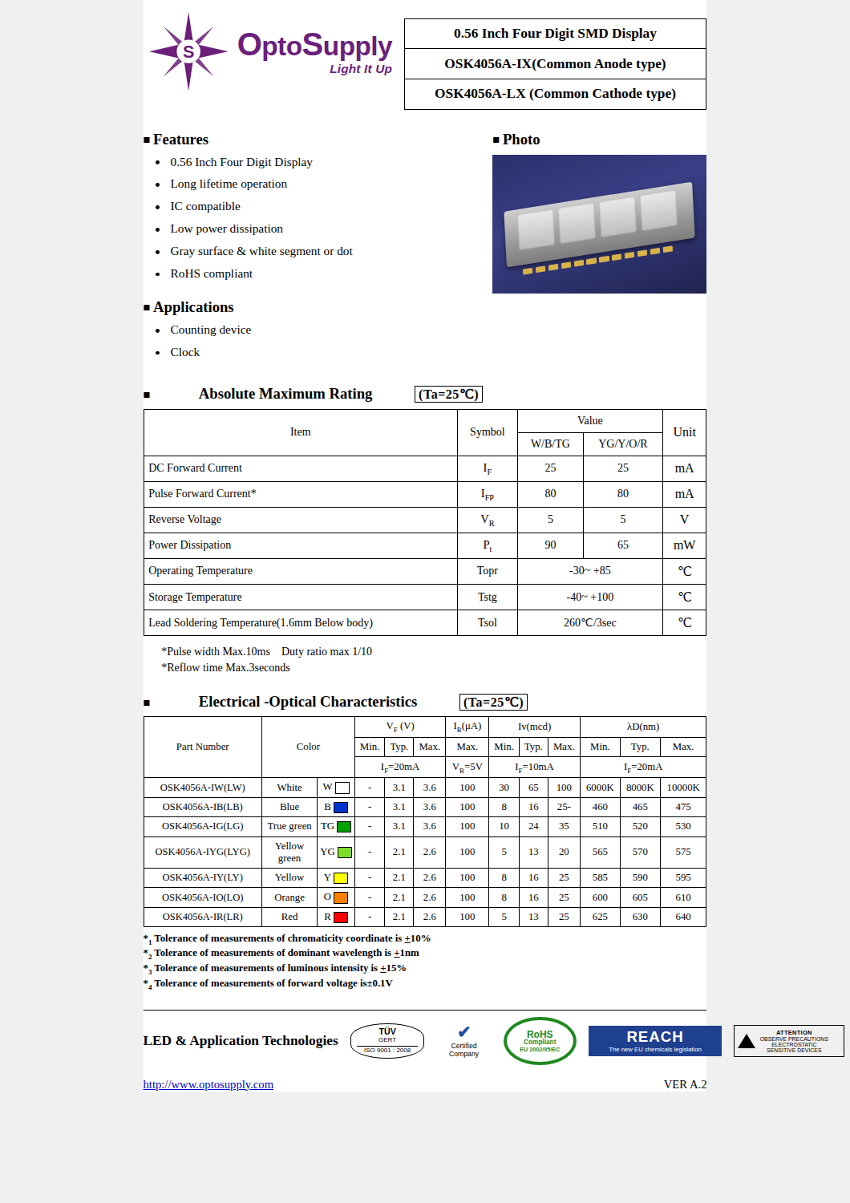S
OptoSupply
Light It Up
0.56 Inch Four Digit SMD Display
OSK4056A-IX(Common Anode type)
OSK4056A-LX (Common Cathode type)
Features
0.56 Inch Four Digit Display
Long lifetime operation
IC compatible
Low power dissipation
Gray surface & white segment or dot
RoHS compliant
Applications
Counting device
Clock
Photo
Absolute Maximum Rating (Ta=25℃)
| Item | Symbol | Value | Unit |
| --- | --- | --- | --- |
| W/B/TG | YG/Y/O/R |
| DC Forward Current | I F | 25 | 25 | mA |
| Pulse Forward Current* | I FP | 80 | 80 | mA |
| Reverse Voltage | V R | 5 | 5 | V |
| Power Dissipation | P t | 90 | 65 | mW |
| Operating Temperature | Topr | -30~ +85 | ℃ |
| Storage Temperature | Tstg | -40~ +100 | ℃ |
| Lead Soldering Temperature(1.6mm Below body) | Tsol | 260℃/3sec | ℃ |
*Pulse width Max.10ms Duty ratio max 1/10
*Reflow time Max.3seconds
Electrical -Optical Characteristics (Ta=25℃)
| Part Number | Color | V F (V) | I R (μA) | Iv(mcd) | λD(nm) |
| --- | --- | --- | --- | --- | --- |
| Min. | Typ. | Max. | Max. | Min. | Typ. | Max. | Min. | Typ. | Max. |
| I F =20mA | V R =5V | I F =10mA | I F =20mA |
| OSK4056A-IW(LW) | White | W | - | 3.1 | 3.6 | 100 | 30 | 65 | 100 | 6000K | 8000K | 10000K |
| OSK4056A-IB(LB) | Blue | B | - | 3.1 | 3.6 | 100 | 8 | 16 | 25- | 460 | 465 | 475 |
| OSK4056A-IG(LG) | True green | TG | - | 3.1 | 3.6 | 100 | 10 | 24 | 35 | 510 | 520 | 530 |
| OSK4056A-IYG(LYG) | Yellow green | YG | - | 2.1 | 2.6 | 100 | 5 | 13 | 20 | 565 | 570 | 575 |
| OSK4056A-IY(LY) | Yellow | Y | - | 2.1 | 2.6 | 100 | 8 | 16 | 25 | 585 | 590 | 595 |
| OSK4056A-IO(LO) | Orange | O | - | 2.1 | 2.6 | 100 | 8 | 16 | 25 | 600 | 605 | 610 |
| OSK4056A-IR(LR) | Red | R | - | 2.1 | 2.6 | 100 | 5 | 13 | 25 | 625 | 630 | 640 |
*1 Tolerance of measurements of chromaticity coordinate is +10%
*2 Tolerance of measurements of dominant wavelength is +1nm
*3 Tolerance of measurements of luminous intensity is +15%
*4 Tolerance of measurements of forward voltage is±0.1V
LED & Application Technologies
TÜV
GERT
ISO 9001 : 2008
✔
Certified Company
RoHS
Compliant
EU 2002/95/EC
REACH
The new EU chemicals legislation
ATTENTION
OBSERVE PRECAUTIONS
ELECTROSTATIC
SENSITIVE DEVICES
http://www.optosupply.com
VER A.2